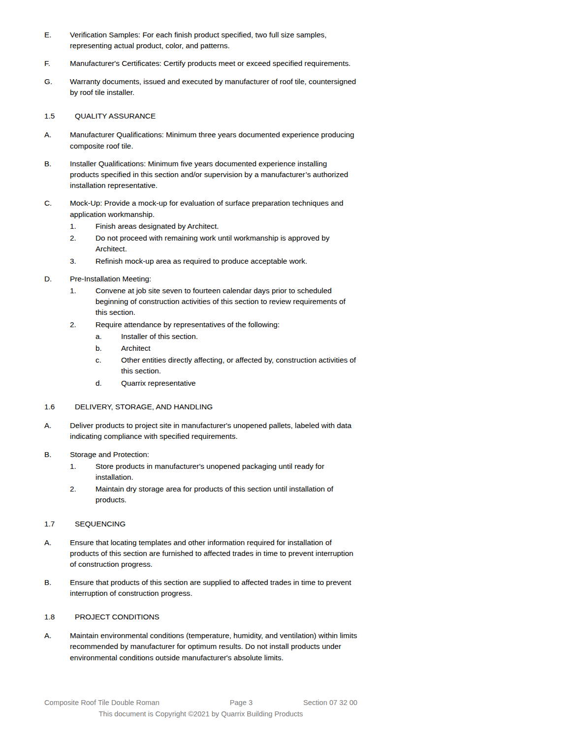E.
Verification Samples: For each finish product specified, two full size samples, representing actual product, color, and patterns.
F.
Manufacturer's Certificates: Certify products meet or exceed specified requirements.
G.
Warranty documents, issued and executed by manufacturer of roof tile, countersigned by roof tile installer.
1.5
QUALITY ASSURANCE
A.
Manufacturer Qualifications: Minimum three years documented experience producing composite roof tile.
B.
Installer Qualifications: Minimum five years documented experience installing products specified in this section and/or supervision by a manufacturer’s authorized installation representative.
C.
Mock-Up: Provide a mock-up for evaluation of surface preparation techniques and application workmanship.
1.
Finish areas designated by Architect.
2.
Do not proceed with remaining work until workmanship is approved by Architect.
3.
Refinish mock-up area as required to produce acceptable work.
D.
Pre-Installation Meeting:
1.
Convene at job site seven to fourteen calendar days prior to scheduled beginning of construction activities of this section to review requirements of this section.
2.
Require attendance by representatives of the following:
a.
Installer of this section.
b.
Architect
c.
Other entities directly affecting, or affected by, construction activities of this section.
d.
Quarrix representative
1.6
DELIVERY, STORAGE, AND HANDLING
A.
Deliver products to project site in manufacturer's unopened pallets, labeled with data indicating compliance with specified requirements.
B.
Storage and Protection:
1.
Store products in manufacturer's unopened packaging until ready for installation.
2.
Maintain dry storage area for products of this section until installation of products.
1.7
SEQUENCING
A.
Ensure that locating templates and other information required for installation of products of this section are furnished to affected trades in time to prevent interruption of construction progress.
B.
Ensure that products of this section are supplied to affected trades in time to prevent interruption of construction progress.
1.8
PROJECT CONDITIONS
A.
Maintain environmental conditions (temperature, humidity, and ventilation) within limits recommended by manufacturer for optimum results. Do not install products under environmental conditions outside manufacturer's absolute limits.
Composite Roof Tile Double Roman
Page 3
Section 07 32 00
This document is Copyright ©2021 by Quarrix Building Products